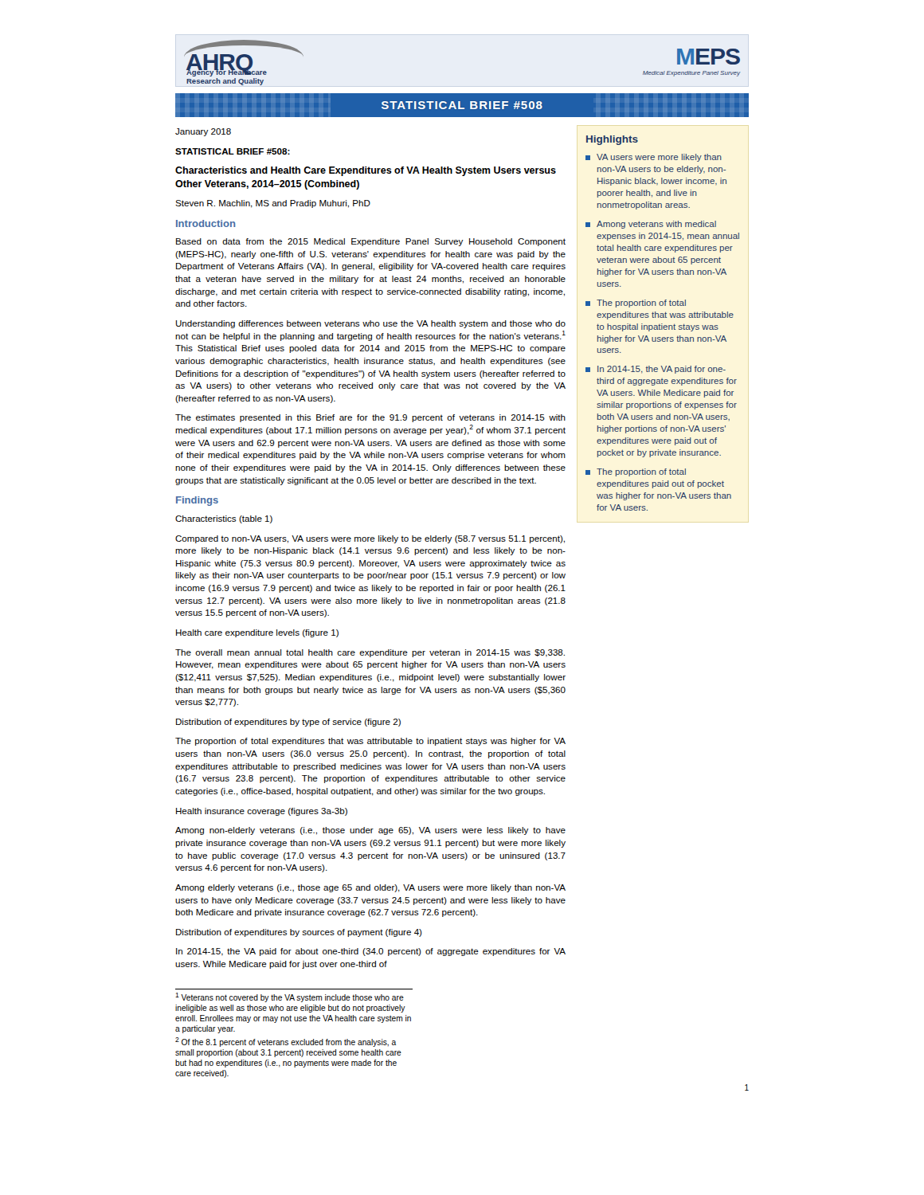AHRQ
Agency for Healthcare
Research and Quality
MEPS
Medical Expenditure Panel Survey
STATISTICAL BRIEF #508
January 2018
STATISTICAL BRIEF #508:
Characteristics and Health Care Expenditures of VA Health System Users versus Other Veterans, 2014–2015 (Combined)
Steven R. Machlin, MS and Pradip Muhuri, PhD
Introduction
Based on data from the 2015 Medical Expenditure Panel Survey Household Component (MEPS-HC), nearly one-fifth of U.S. veterans' expenditures for health care was paid by the Department of Veterans Affairs (VA). In general, eligibility for VA-covered health care requires that a veteran have served in the military for at least 24 months, received an honorable discharge, and met certain criteria with respect to service-connected disability rating, income, and other factors.
Understanding differences between veterans who use the VA health system and those who do not can be helpful in the planning and targeting of health resources for the nation's veterans.1 This Statistical Brief uses pooled data for 2014 and 2015 from the MEPS-HC to compare various demographic characteristics, health insurance status, and health expenditures (see Definitions for a description of "expenditures") of VA health system users (hereafter referred to as VA users) to other veterans who received only care that was not covered by the VA (hereafter referred to as non-VA users).
The estimates presented in this Brief are for the 91.9 percent of veterans in 2014-15 with medical expenditures (about 17.1 million persons on average per year),2 of whom 37.1 percent were VA users and 62.9 percent were non-VA users. VA users are defined as those with some of their medical expenditures paid by the VA while non-VA users comprise veterans for whom none of their expenditures were paid by the VA in 2014-15. Only differences between these groups that are statistically significant at the 0.05 level or better are described in the text.
Findings
Characteristics (table 1)
Compared to non-VA users, VA users were more likely to be elderly (58.7 versus 51.1 percent), more likely to be non-Hispanic black (14.1 versus 9.6 percent) and less likely to be non-Hispanic white (75.3 versus 80.9 percent). Moreover, VA users were approximately twice as likely as their non-VA user counterparts to be poor/near poor (15.1 versus 7.9 percent) or low income (16.9 versus 7.9 percent) and twice as likely to be reported in fair or poor health (26.1 versus 12.7 percent). VA users were also more likely to live in nonmetropolitan areas (21.8 versus 15.5 percent of non-VA users).
Health care expenditure levels (figure 1)
The overall mean annual total health care expenditure per veteran in 2014-15 was $9,338. However, mean expenditures were about 65 percent higher for VA users than non-VA users ($12,411 versus $7,525). Median expenditures (i.e., midpoint level) were substantially lower than means for both groups but nearly twice as large for VA users as non-VA users ($5,360 versus $2,777).
Distribution of expenditures by type of service (figure 2)
The proportion of total expenditures that was attributable to inpatient stays was higher for VA users than non-VA users (36.0 versus 25.0 percent). In contrast, the proportion of total expenditures attributable to prescribed medicines was lower for VA users than non-VA users (16.7 versus 23.8 percent). The proportion of expenditures attributable to other service categories (i.e., office-based, hospital outpatient, and other) was similar for the two groups.
Health insurance coverage (figures 3a-3b)
Among non-elderly veterans (i.e., those under age 65), VA users were less likely to have private insurance coverage than non-VA users (69.2 versus 91.1 percent) but were more likely to have public coverage (17.0 versus 4.3 percent for non-VA users) or be uninsured (13.7 versus 4.6 percent for non-VA users).
Among elderly veterans (i.e., those age 65 and older), VA users were more likely than non-VA users to have only Medicare coverage (33.7 versus 24.5 percent) and were less likely to have both Medicare and private insurance coverage (62.7 versus 72.6 percent).
Distribution of expenditures by sources of payment (figure 4)
In 2014-15, the VA paid for about one-third (34.0 percent) of aggregate expenditures for VA users. While Medicare paid for just over one-third of
Highlights
VA users were more likely than non-VA users to be elderly, non-Hispanic black, lower income, in poorer health, and live in nonmetropolitan areas.
Among veterans with medical expenses in 2014-15, mean annual total health care expenditures per veteran were about 65 percent higher for VA users than non-VA users.
The proportion of total expenditures that was attributable to hospital inpatient stays was higher for VA users than non-VA users.
In 2014-15, the VA paid for one-third of aggregate expenditures for VA users. While Medicare paid for similar proportions of expenses for both VA users and non-VA users, higher portions of non-VA users' expenditures were paid out of pocket or by private insurance.
The proportion of total expenditures paid out of pocket was higher for non-VA users than for VA users.
1 Veterans not covered by the VA system include those who are ineligible as well as those who are eligible but do not proactively enroll. Enrollees may or may not use the VA health care system in a particular year.
2 Of the 8.1 percent of veterans excluded from the analysis, a small proportion (about 3.1 percent) received some health care but had no expenditures (i.e., no payments were made for the care received).
1